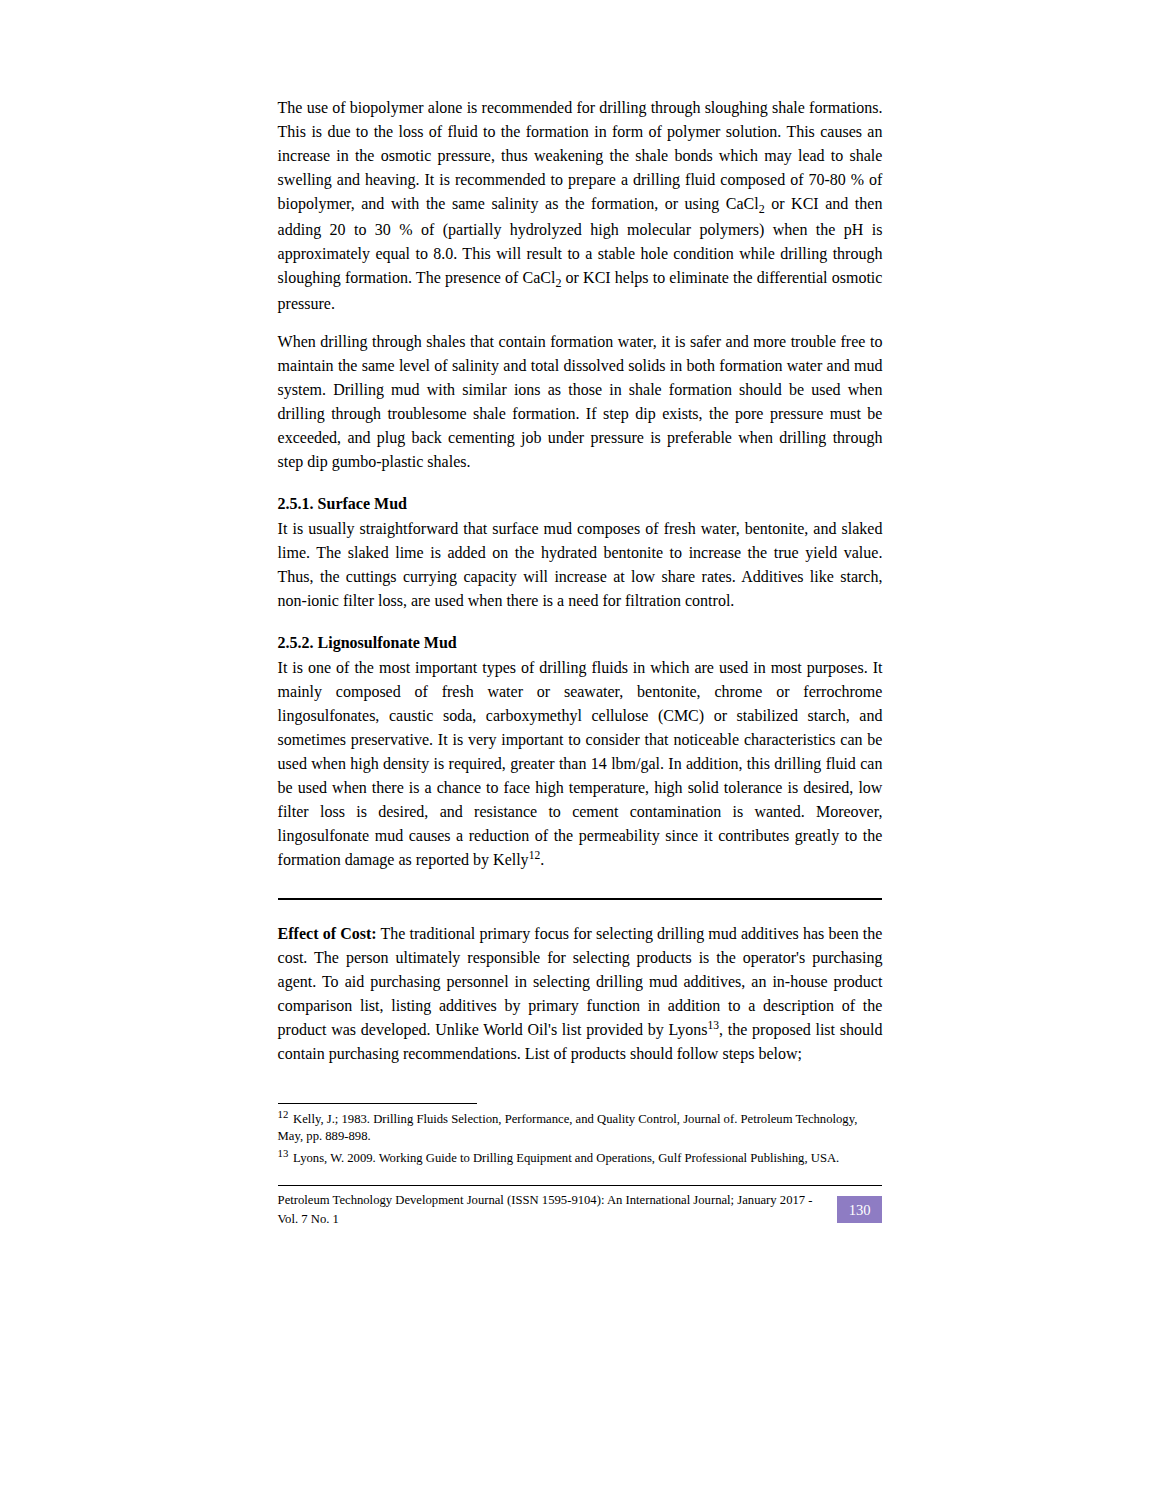The use of biopolymer alone is recommended for drilling through sloughing shale formations. This is due to the loss of fluid to the formation in form of polymer solution. This causes an increase in the osmotic pressure, thus weakening the shale bonds which may lead to shale swelling and heaving. It is recommended to prepare a drilling fluid composed of 70-80 % of biopolymer, and with the same salinity as the formation, or using CaCl2 or KCI and then adding 20 to 30 % of (partially hydrolyzed high molecular polymers) when the pH is approximately equal to 8.0. This will result to a stable hole condition while drilling through sloughing formation. The presence of CaCl2 or KCI helps to eliminate the differential osmotic pressure.
When drilling through shales that contain formation water, it is safer and more trouble free to maintain the same level of salinity and total dissolved solids in both formation water and mud system. Drilling mud with similar ions as those in shale formation should be used when drilling through troublesome shale formation. If step dip exists, the pore pressure must be exceeded, and plug back cementing job under pressure is preferable when drilling through step dip gumbo-plastic shales.
2.5.1. Surface Mud
It is usually straightforward that surface mud composes of fresh water, bentonite, and slaked lime. The slaked lime is added on the hydrated bentonite to increase the true yield value. Thus, the cuttings currying capacity will increase at low share rates. Additives like starch, non-ionic filter loss, are used when there is a need for filtration control.
2.5.2. Lignosulfonate Mud
It is one of the most important types of drilling fluids in which are used in most purposes. It mainly composed of fresh water or seawater, bentonite, chrome or ferrochrome lingosulfonates, caustic soda, carboxymethyl cellulose (CMC) or stabilized starch, and sometimes preservative. It is very important to consider that noticeable characteristics can be used when high density is required, greater than 14 lbm/gal. In addition, this drilling fluid can be used when there is a chance to face high temperature, high solid tolerance is desired, low filter loss is desired, and resistance to cement contamination is wanted. Moreover, lingosulfonate mud causes a reduction of the permeability since it contributes greatly to the formation damage as reported by Kelly12.
Effect of Cost: The traditional primary focus for selecting drilling mud additives has been the cost. The person ultimately responsible for selecting products is the operator's purchasing agent. To aid purchasing personnel in selecting drilling mud additives, an in-house product comparison list, listing additives by primary function in addition to a description of the product was developed. Unlike World Oil's list provided by Lyons13, the proposed list should contain purchasing recommendations. List of products should follow steps below;
12 Kelly, J.; 1983. Drilling Fluids Selection, Performance, and Quality Control, Journal of. Petroleum Technology, May, pp. 889-898.
13 Lyons, W. 2009. Working Guide to Drilling Equipment and Operations, Gulf Professional Publishing, USA.
Petroleum Technology Development Journal (ISSN 1595-9104): An International Journal; January 2017 - Vol. 7 No. 1
130